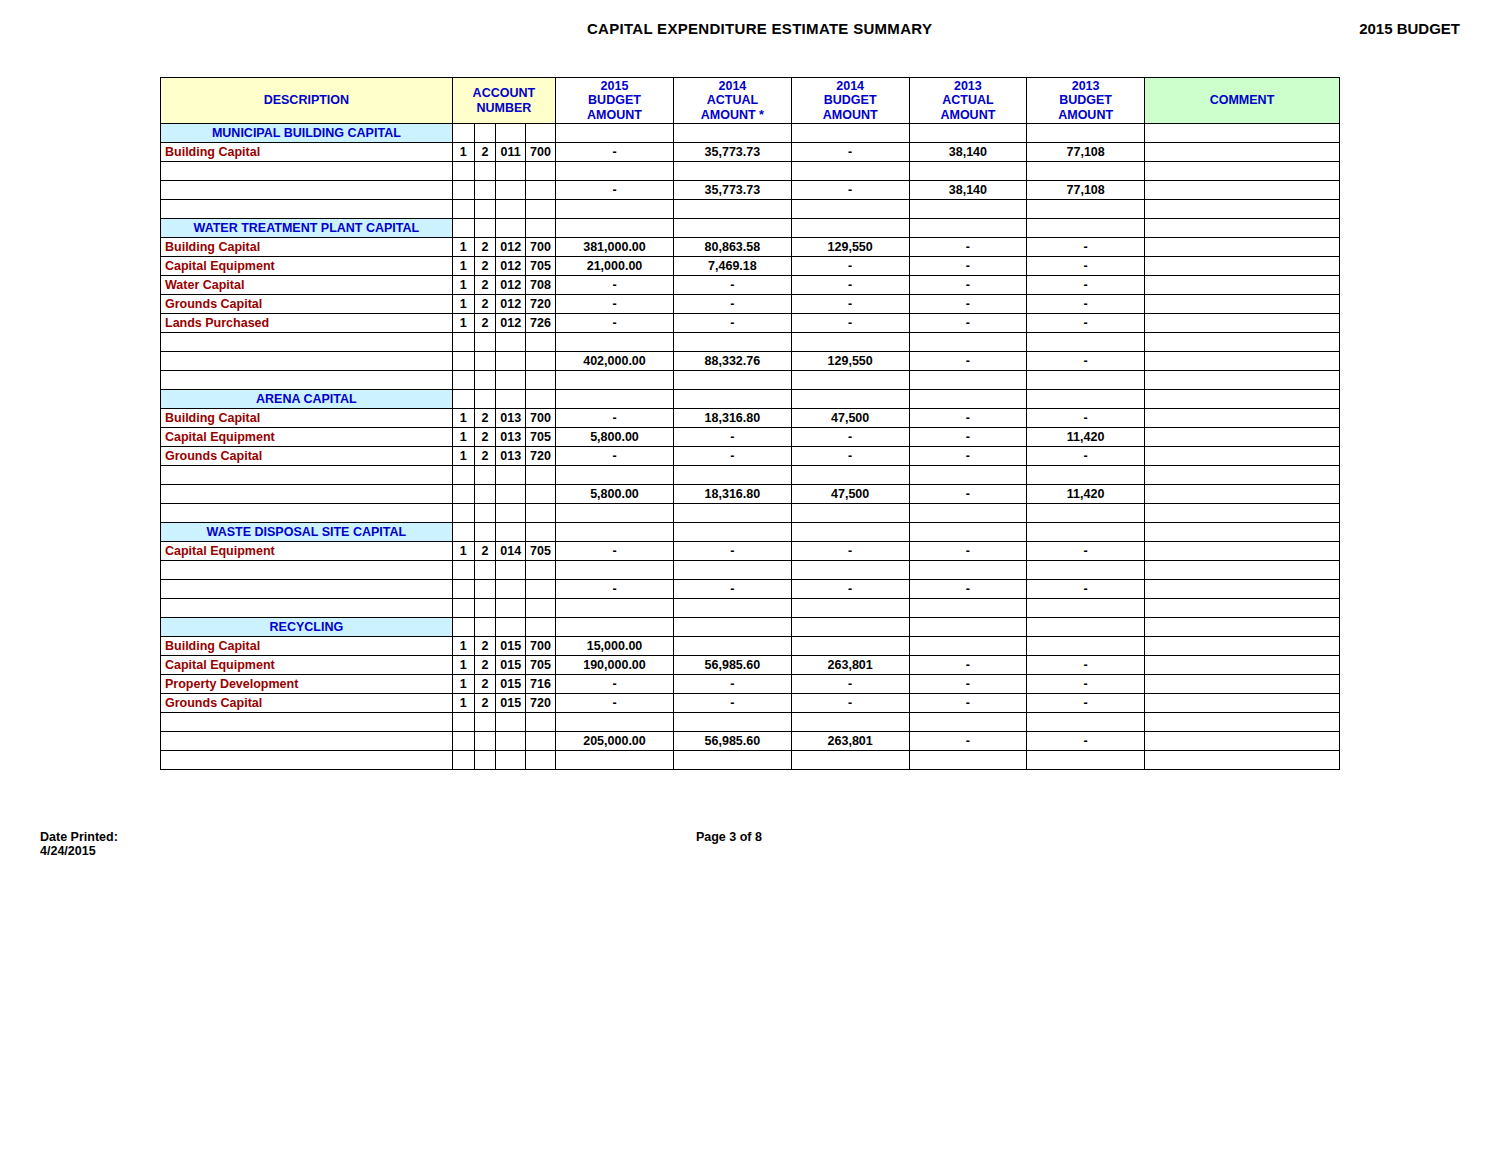CAPITAL EXPENDITURE ESTIMATE SUMMARY
2015 BUDGET
| DESCRIPTION | ACCOUNT NUMBER | 2015 BUDGET AMOUNT | 2014 ACTUAL AMOUNT * | 2014 BUDGET AMOUNT | 2013 ACTUAL AMOUNT | 2013 BUDGET AMOUNT | COMMENT |
| --- | --- | --- | --- | --- | --- | --- | --- |
| MUNICIPAL BUILDING CAPITAL | | | | | | | | | | |
| Building Capital | 1 | 2 | 011 | 700 | - | 35,773.73 | - | 38,140 | 77,108 | |
| | | | | | - | 35,773.73 | - | 38,140 | 77,108 | |
| WATER TREATMENT PLANT CAPITAL | | | | | | | | | | |
| Building Capital | 1 | 2 | 012 | 700 | 381,000.00 | 80,863.58 | 129,550 | - | - | |
| Capital Equipment | 1 | 2 | 012 | 705 | 21,000.00 | 7,469.18 | - | - | - | |
| Water Capital | 1 | 2 | 012 | 708 | - | - | - | - | - | |
| Grounds Capital | 1 | 2 | 012 | 720 | - | - | - | - | - | |
| Lands Purchased | 1 | 2 | 012 | 726 | - | - | - | - | - | |
| | | | | | 402,000.00 | 88,332.76 | 129,550 | - | - | |
| ARENA CAPITAL | | | | | | | | | | |
| Building Capital | 1 | 2 | 013 | 700 | - | 18,316.80 | 47,500 | - | - | |
| Capital Equipment | 1 | 2 | 013 | 705 | 5,800.00 | - | - | - | 11,420 | |
| Grounds Capital | 1 | 2 | 013 | 720 | - | - | - | - | - | |
| | | | | | 5,800.00 | 18,316.80 | 47,500 | - | 11,420 | |
| WASTE DISPOSAL SITE CAPITAL | | | | | | | | | | |
| Capital Equipment | 1 | 2 | 014 | 705 | - | - | - | - | - | |
| | | | | | - | - | - | - | - | |
| RECYCLING | | | | | | | | | | |
| Building Capital | 1 | 2 | 015 | 700 | 15,000.00 | | | | | |
| Capital Equipment | 1 | 2 | 015 | 705 | 190,000.00 | 56,985.60 | 263,801 | - | - | |
| Property Development | 1 | 2 | 015 | 716 | - | - | - | - | - | |
| Grounds Capital | 1 | 2 | 015 | 720 | - | - | - | - | - | |
| | | | | | 205,000.00 | 56,985.60 | 263,801 | - | - | |
Date Printed:
4/24/2015
Page 3 of 8